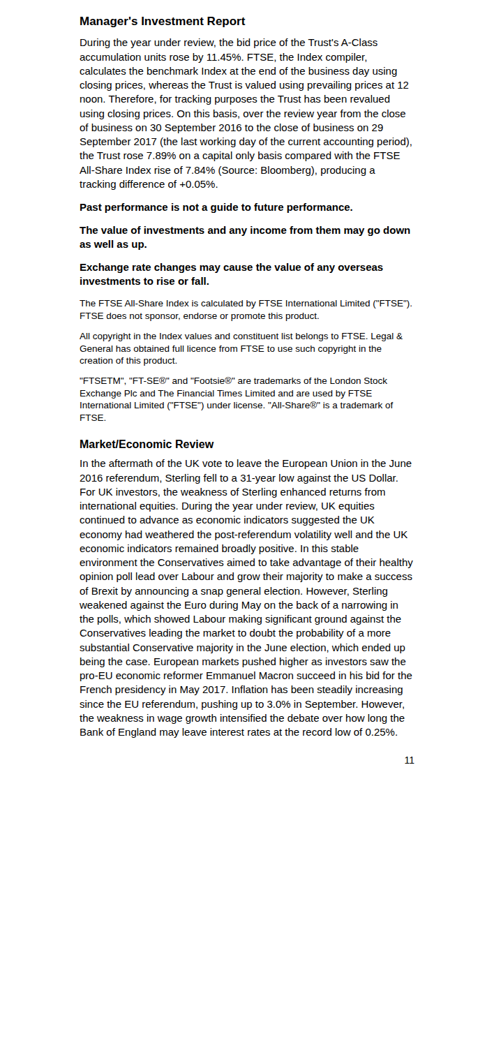Manager's Investment Report
During the year under review, the bid price of the Trust's A-Class accumulation units rose by 11.45%. FTSE, the Index compiler, calculates the benchmark Index at the end of the business day using closing prices, whereas the Trust is valued using prevailing prices at 12 noon. Therefore, for tracking purposes the Trust has been revalued using closing prices. On this basis, over the review year from the close of business on 30 September 2016 to the close of business on 29 September 2017 (the last working day of the current accounting period), the Trust rose 7.89% on a capital only basis compared with the FTSE All-Share Index rise of 7.84% (Source: Bloomberg), producing a tracking difference of +0.05%.
Past performance is not a guide to future performance.
The value of investments and any income from them may go down as well as up.
Exchange rate changes may cause the value of any overseas investments to rise or fall.
The FTSE All-Share Index is calculated by FTSE International Limited ("FTSE"). FTSE does not sponsor, endorse or promote this product.
All copyright in the Index values and constituent list belongs to FTSE. Legal & General has obtained full licence from FTSE to use such copyright in the creation of this product.
"FTSETM", "FT-SE®" and "Footsie®" are trademarks of the London Stock Exchange Plc and The Financial Times Limited and are used by FTSE International Limited ("FTSE") under license. "All-Share®" is a trademark of FTSE.
Market/Economic Review
In the aftermath of the UK vote to leave the European Union in the June 2016 referendum, Sterling fell to a 31-year low against the US Dollar. For UK investors, the weakness of Sterling enhanced returns from international equities. During the year under review, UK equities continued to advance as economic indicators suggested the UK economy had weathered the post-referendum volatility well and the UK economic indicators remained broadly positive. In this stable environment the Conservatives aimed to take advantage of their healthy opinion poll lead over Labour and grow their majority to make a success of Brexit by announcing a snap general election. However, Sterling weakened against the Euro during May on the back of a narrowing in the polls, which showed Labour making significant ground against the Conservatives leading the market to doubt the probability of a more substantial Conservative majority in the June election, which ended up being the case. European markets pushed higher as investors saw the pro-EU economic reformer Emmanuel Macron succeed in his bid for the French presidency in May 2017. Inflation has been steadily increasing since the EU referendum, pushing up to 3.0% in September. However, the weakness in wage growth intensified the debate over how long the Bank of England may leave interest rates at the record low of 0.25%.
11